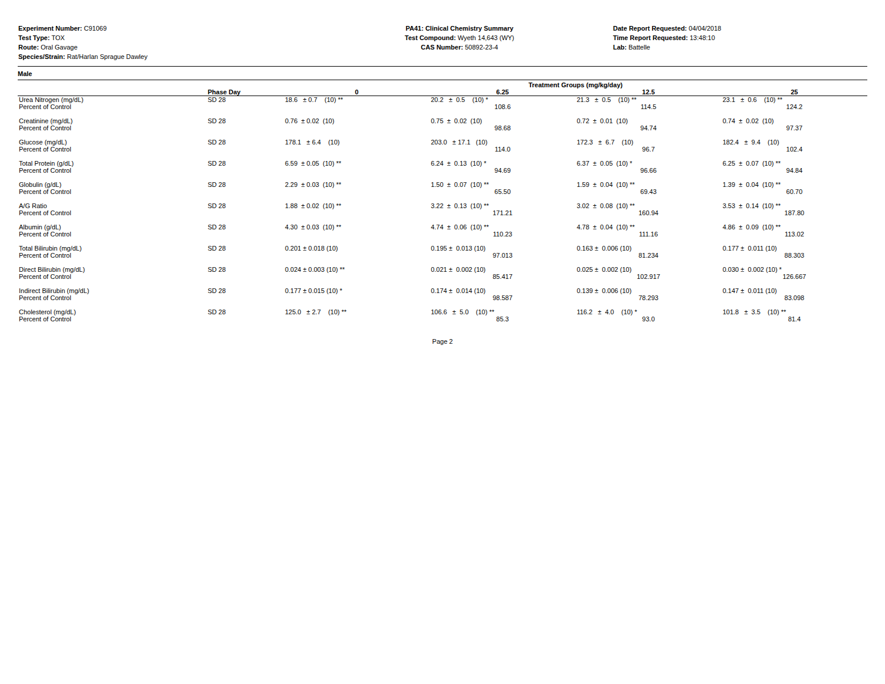| Experiment Number: C91069 Test Type: TOX Route: Oral Gavage Species/Strain: Rat/Harlan Sprague Dawley | PA41: Clinical Chemistry Summary Test Compound: Wyeth 14,643 (WY) CAS Number: 50892-23-4 | Date Report Requested: 04/04/2018 Time Report Requested: 13:48:10 Lab: Battelle |
Male
| | | Treatment Groups (mg/kg/day) |
| | Phase Day | 0 | 6.25 | 12.5 | 25 |
| Urea Nitrogen (mg/dL) | SD 28 | 18.6 ± 0.7 (10) ** | 20.2 ± 0.5 (10) * | 21.3 ± 0.5 (10) ** | 23.1 ± 0.6 (10) ** |
| Percent of Control | | | 108.6 | 114.5 | 124.2 |
| Creatinine (mg/dL) | SD 28 | 0.76 ± 0.02 (10) | 0.75 ± 0.02 (10) | 0.72 ± 0.01 (10) | 0.74 ± 0.02 (10) |
| Percent of Control | | | 98.68 | 94.74 | 97.37 |
| Glucose (mg/dL) | SD 28 | 178.1 ± 6.4 (10) | 203.0 ± 17.1 (10) | 172.3 ± 6.7 (10) | 182.4 ± 9.4 (10) |
| Percent of Control | | | 114.0 | 96.7 | 102.4 |
| Total Protein (g/dL) | SD 28 | 6.59 ± 0.05 (10) ** | 6.24 ± 0.13 (10) * | 6.37 ± 0.05 (10) * | 6.25 ± 0.07 (10) ** |
| Percent of Control | | | 94.69 | 96.66 | 94.84 |
| Globulin (g/dL) | SD 28 | 2.29 ± 0.03 (10) ** | 1.50 ± 0.07 (10) ** | 1.59 ± 0.04 (10) ** | 1.39 ± 0.04 (10) ** |
| Percent of Control | | | 65.50 | 69.43 | 60.70 |
| A/G Ratio | SD 28 | 1.88 ± 0.02 (10) ** | 3.22 ± 0.13 (10) ** | 3.02 ± 0.08 (10) ** | 3.53 ± 0.14 (10) ** |
| Percent of Control | | | 171.21 | 160.94 | 187.80 |
| Albumin (g/dL) | SD 28 | 4.30 ± 0.03 (10) ** | 4.74 ± 0.06 (10) ** | 4.78 ± 0.04 (10) ** | 4.86 ± 0.09 (10) ** |
| Percent of Control | | | 110.23 | 111.16 | 113.02 |
| Total Bilirubin (mg/dL) | SD 28 | 0.201 ± 0.018 (10) | 0.195 ± 0.013 (10) | 0.163 ± 0.006 (10) | 0.177 ± 0.011 (10) |
| Percent of Control | | | 97.013 | 81.234 | 88.303 |
| Direct Bilirubin (mg/dL) | SD 28 | 0.024 ± 0.003 (10) ** | 0.021 ± 0.002 (10) | 0.025 ± 0.002 (10) | 0.030 ± 0.002 (10) * |
| Percent of Control | | | 85.417 | 102.917 | 126.667 |
| Indirect Bilirubin (mg/dL) | SD 28 | 0.177 ± 0.015 (10) * | 0.174 ± 0.014 (10) | 0.139 ± 0.006 (10) | 0.147 ± 0.011 (10) |
| Percent of Control | | | 98.587 | 78.293 | 83.098 |
| Cholesterol (mg/dL) | SD 28 | 125.0 ± 2.7 (10) ** | 106.6 ± 5.0 (10) ** | 116.2 ± 4.0 (10) * | 101.8 ± 3.5 (10) ** |
| Percent of Control | | | 85.3 | 93.0 | 81.4 |
Page 2